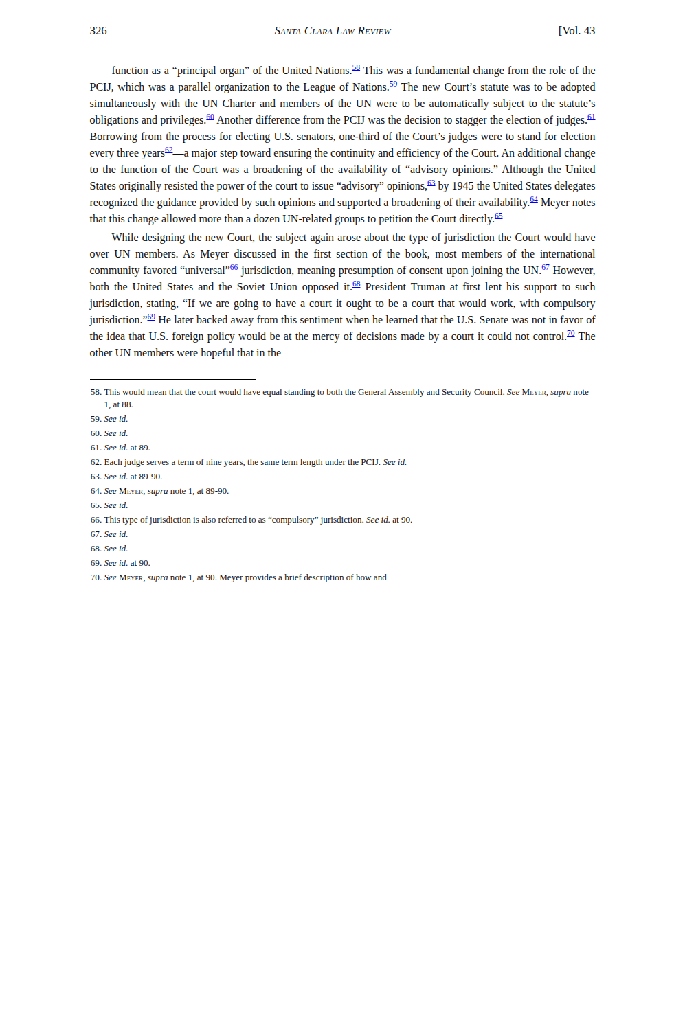326 Santa Clara Law Review [Vol. 43
function as a “principal organ” of the United Nations.58 This was a fundamental change from the role of the PCIJ, which was a parallel organization to the League of Nations.59 The new Court’s statute was to be adopted simultaneously with the UN Charter and members of the UN were to be automatically subject to the statute’s obligations and privileges.60 Another difference from the PCIJ was the decision to stagger the election of judges.61 Borrowing from the process for electing U.S. senators, one-third of the Court’s judges were to stand for election every three years62—a major step toward ensuring the continuity and efficiency of the Court. An additional change to the function of the Court was a broadening of the availability of “advisory opinions.” Although the United States originally resisted the power of the court to issue “advisory” opinions,63 by 1945 the United States delegates recognized the guidance provided by such opinions and supported a broadening of their availability.64 Meyer notes that this change allowed more than a dozen UN-related groups to petition the Court directly.65
While designing the new Court, the subject again arose about the type of jurisdiction the Court would have over UN members. As Meyer discussed in the first section of the book, most members of the international community favored “universal”66 jurisdiction, meaning presumption of consent upon joining the UN.67 However, both the United States and the Soviet Union opposed it.68 President Truman at first lent his support to such jurisdiction, stating, “If we are going to have a court it ought to be a court that would work, with compulsory jurisdiction.”69 He later backed away from this sentiment when he learned that the U.S. Senate was not in favor of the idea that U.S. foreign policy would be at the mercy of decisions made by a court it could not control.70 The other UN members were hopeful that in the
This would mean that the court would have equal standing to both the General Assembly and Security Council. See Meyer, supra note 1, at 88.
See id.
See id.
See id. at 89.
Each judge serves a term of nine years, the same term length under the PCIJ. See id.
See id. at 89-90.
See Meyer, supra note 1, at 89-90.
See id.
This type of jurisdiction is also referred to as “compulsory” jurisdiction. See id. at 90.
See id.
See id.
See id. at 90.
See Meyer, supra note 1, at 90. Meyer provides a brief description of how and